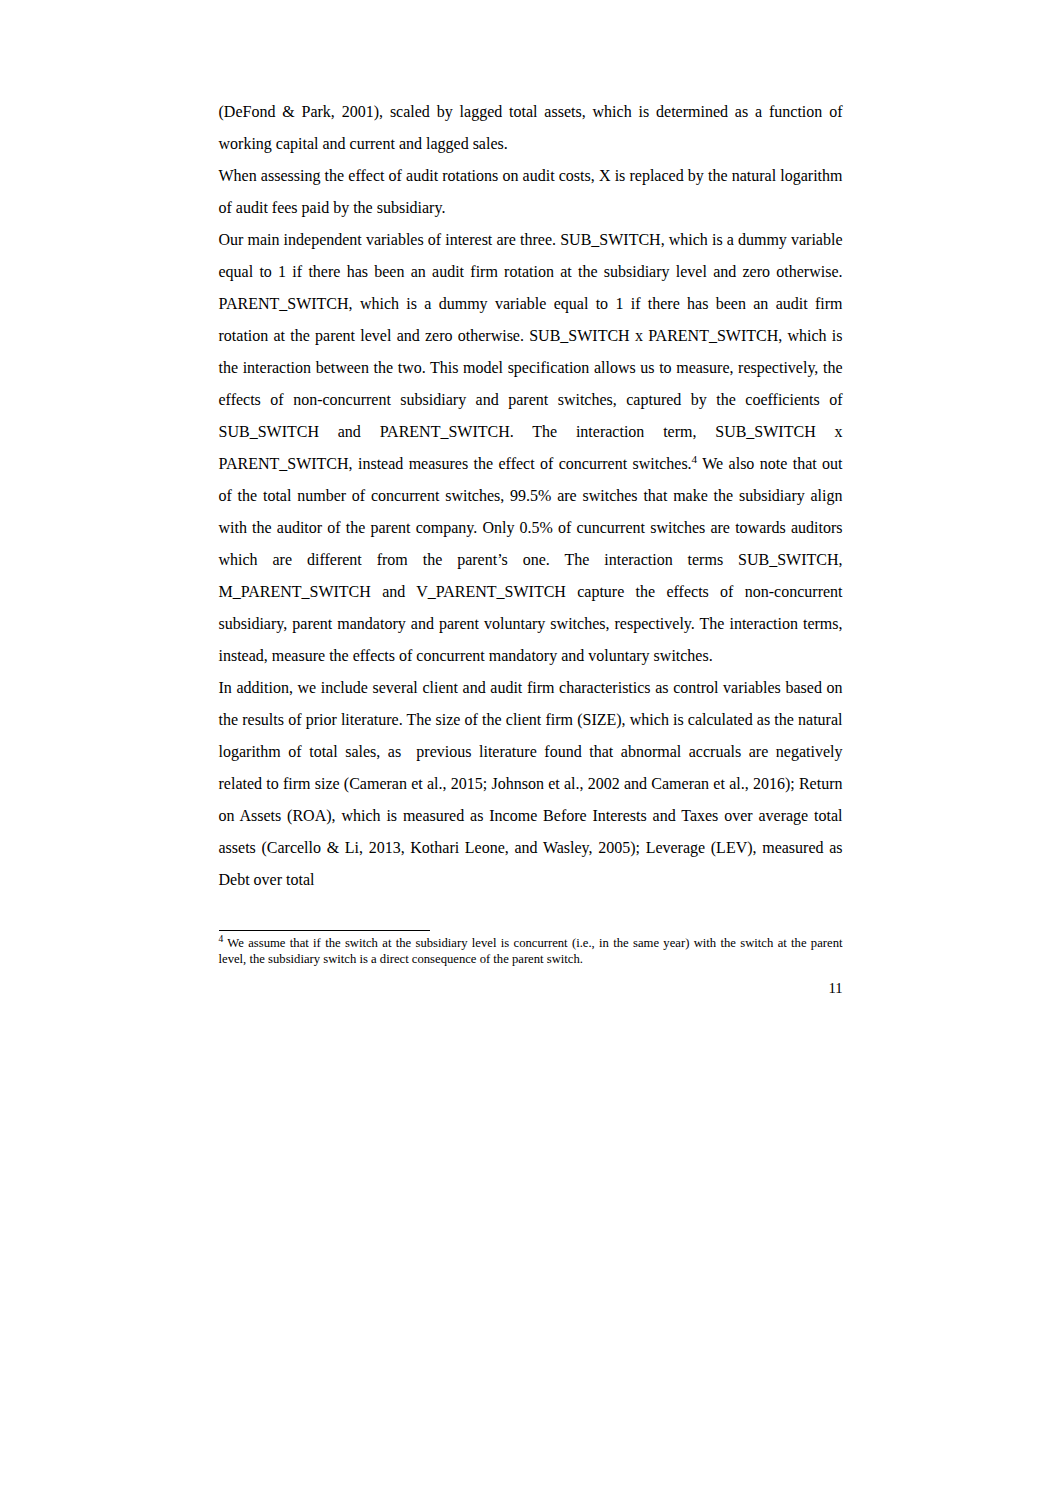(DeFond & Park, 2001), scaled by lagged total assets, which is determined as a function of working capital and current and lagged sales.
When assessing the effect of audit rotations on audit costs, X is replaced by the natural logarithm of audit fees paid by the subsidiary.
Our main independent variables of interest are three. SUB_SWITCH, which is a dummy variable equal to 1 if there has been an audit firm rotation at the subsidiary level and zero otherwise. PARENT_SWITCH, which is a dummy variable equal to 1 if there has been an audit firm rotation at the parent level and zero otherwise. SUB_SWITCH x PARENT_SWITCH, which is the interaction between the two. This model specification allows us to measure, respectively, the effects of non-concurrent subsidiary and parent switches, captured by the coefficients of SUB_SWITCH and PARENT_SWITCH. The interaction term, SUB_SWITCH x PARENT_SWITCH, instead measures the effect of concurrent switches.4 We also note that out of the total number of concurrent switches, 99.5% are switches that make the subsidiary align with the auditor of the parent company. Only 0.5% of cuncurrent switches are towards auditors which are different from the parent’s one. The interaction terms SUB_SWITCH, M_PARENT_SWITCH and V_PARENT_SWITCH capture the effects of non-concurrent subsidiary, parent mandatory and parent voluntary switches, respectively. The interaction terms, instead, measure the effects of concurrent mandatory and voluntary switches.
In addition, we include several client and audit firm characteristics as control variables based on the results of prior literature. The size of the client firm (SIZE), which is calculated as the natural logarithm of total sales, as previous literature found that abnormal accruals are negatively related to firm size (Cameran et al., 2015; Johnson et al., 2002 and Cameran et al., 2016); Return on Assets (ROA), which is measured as Income Before Interests and Taxes over average total assets (Carcello & Li, 2013, Kothari Leone, and Wasley, 2005); Leverage (LEV), measured as Debt over total
4 We assume that if the switch at the subsidiary level is concurrent (i.e., in the same year) with the switch at the parent level, the subsidiary switch is a direct consequence of the parent switch.
11